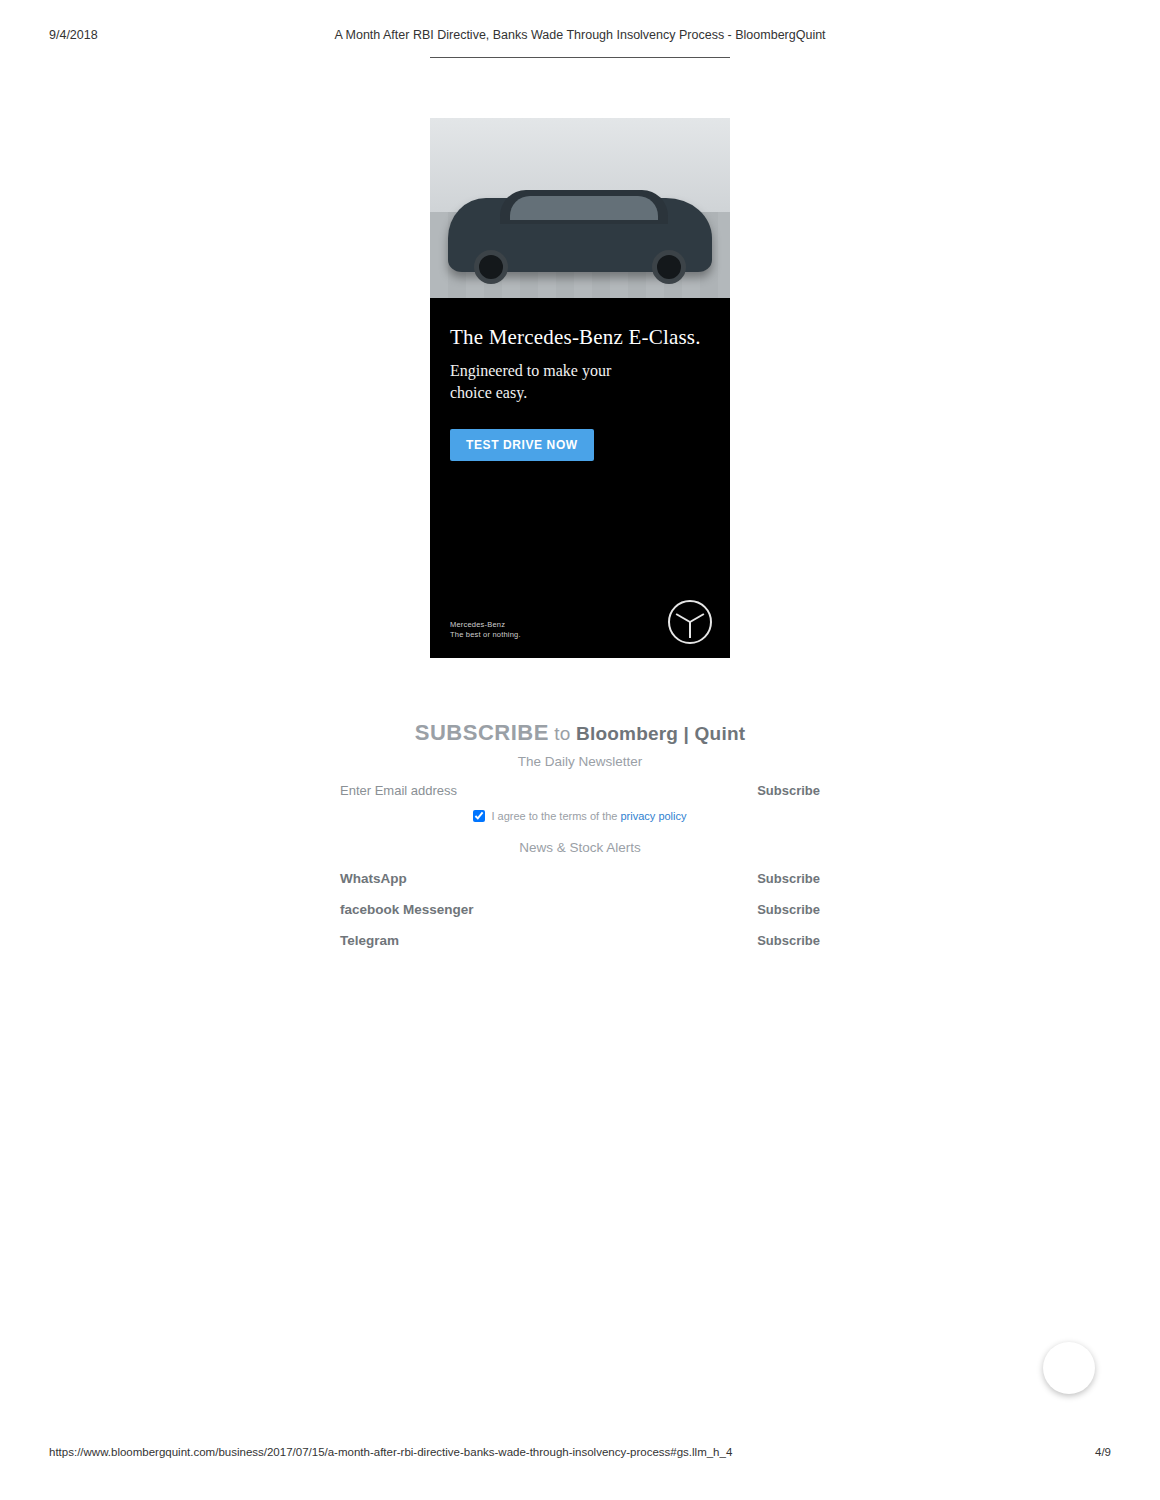9/4/2018
A Month After RBI Directive, Banks Wade Through Insolvency Process - BloombergQuint
The Mercedes-Benz E-Class.
Engineered to make your
choice easy.
TEST DRIVE NOW
Mercedes-Benz
The best or nothing.
SUBSCRIBE to Bloomberg | Quint
The Daily Newsletter
Enter Email address
Subscribe
I agree to the terms of the privacy policy
News & Stock Alerts
WhatsApp
Subscribe
facebook Messenger
Subscribe
Telegram
Subscribe
https://www.bloombergquint.com/business/2017/07/15/a-month-after-rbi-directive-banks-wade-through-insolvency-process#gs.llm_h_4
4/9